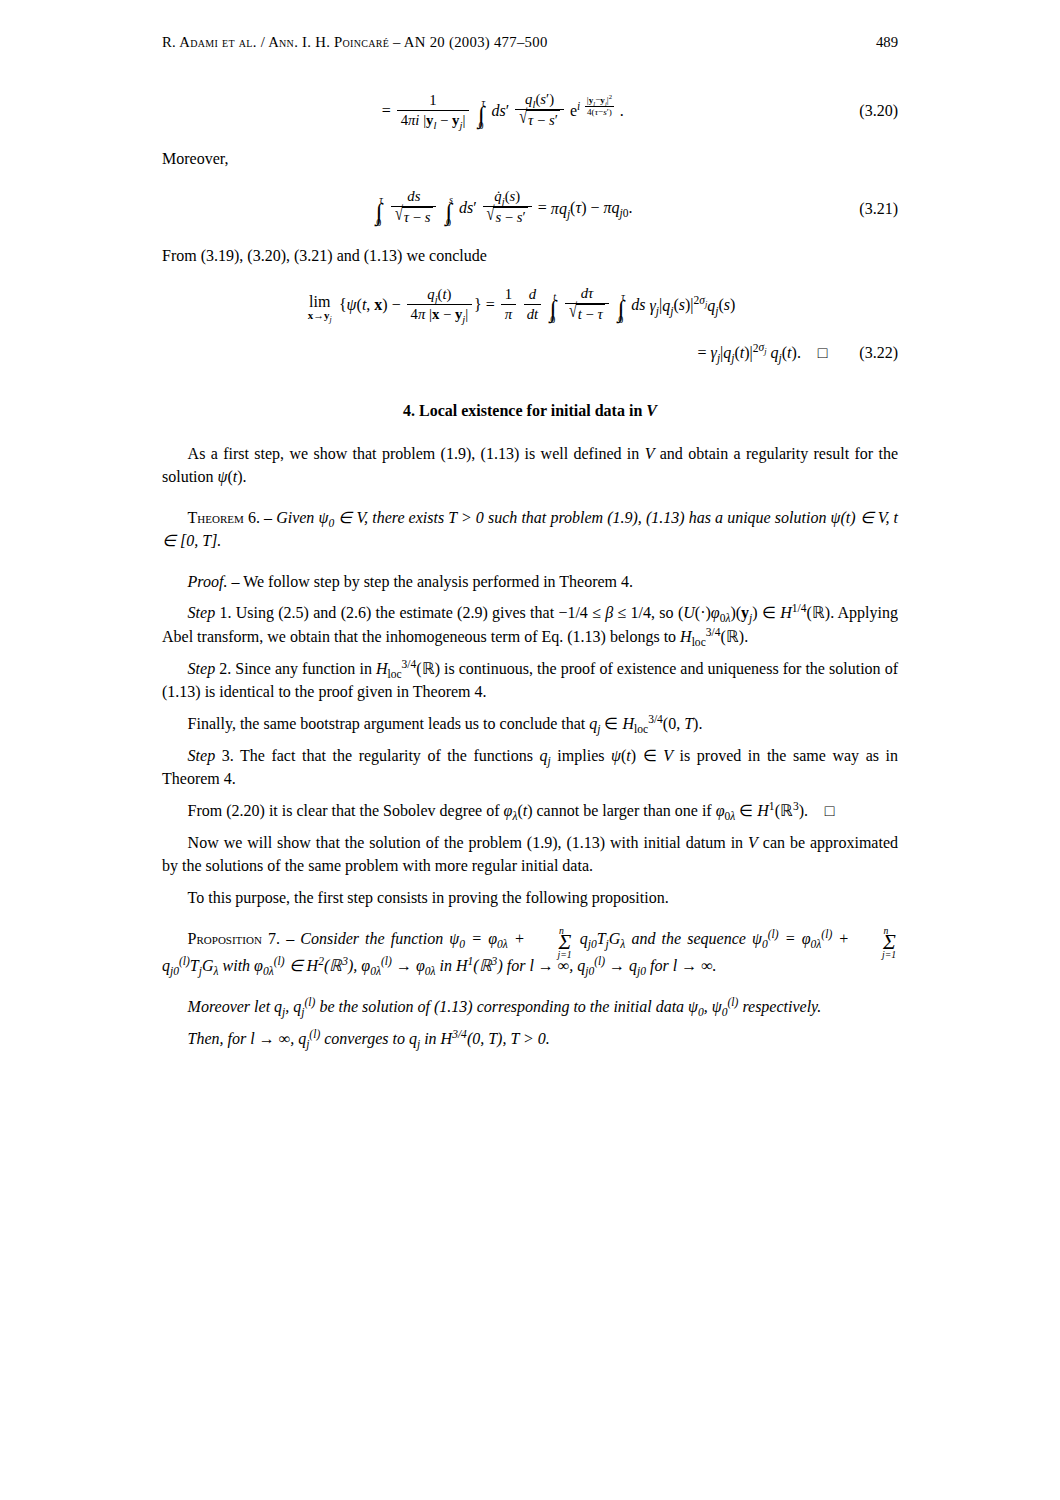R. Adami et al. / Ann. I. H. Poincaré – AN 20 (2003) 477–500 489
= 14πi |yl − yj| τ 0∫ ds′ ql(s′)√τ − s′ ei |yl−yj|24(τ−s′) .
(3.20)
Moreover,
τ 0∫ ds√τ − s s 0∫ ds′ q̇j(s)√s − s′ = πqj(τ) − πqj0.
(3.21)
From (3.19), (3.20), (3.21) and (1.13) we conclude
lim x→yj {ψ(t, x) − qj(t) 4π |x − yj|} = 1 π ddt t 0∫ dτ√t − τ τ 0∫ ds γj|qj(s)|2σjqj(s)
= γj|qj(t)|2σj qj(t). □
(3.22)
4. Local existence for initial data in V
As a first step, we show that problem (1.9), (1.13) is well defined in V and obtain a regularity result for the solution ψ(t).
Theorem 6. – Given ψ0 ∈ V, there exists T > 0 such that problem (1.9), (1.13) has a unique solution ψ(t) ∈ V, t ∈ [0, T].
Proof. – We follow step by step the analysis performed in Theorem 4.
Step 1. Using (2.5) and (2.6) the estimate (2.9) gives that −1/4 ≤ β ≤ 1/4, so (U(·)φ0λ)(yj) ∈ H1/4(ℝ). Applying Abel transform, we obtain that the inhomogeneous term of Eq. (1.13) belongs to Hloc3/4(ℝ).
Step 2. Since any function in Hloc3/4(ℝ) is continuous, the proof of existence and uniqueness for the solution of (1.13) is identical to the proof given in Theorem 4.
Finally, the same bootstrap argument leads us to conclude that qj ∈ Hloc3/4(0, T).
Step 3. The fact that the regularity of the functions qj implies ψ(t) ∈ V is proved in the same way as in Theorem 4.
From (2.20) it is clear that the Sobolev degree of φλ(t) cannot be larger than one if φ0λ ∈ H1(ℝ3). □
Now we will show that the solution of the problem (1.9), (1.13) with initial datum in V can be approximated by the solutions of the same problem with more regular initial data.
To this purpose, the first step consists in proving the following proposition.
Proposition 7. – Consider the function ψ0 = φ0λ + nj=1 Σ qj0TjGλ and the sequence ψ0(l) = φ0λ(l) + nj=1 Σ qj0(l)TjGλ with φ0λ(l) ∈ H2(ℝ3), φ0λ(l) → φ0λ in H1(ℝ3) for l → ∞, qj0(l) → qj0 for l → ∞.
Moreover let qj, qj(l) be the solution of (1.13) corresponding to the initial data ψ0, ψ0(l) respectively.
Then, for l → ∞, qj(l) converges to qj in H3/4(0, T), T > 0.